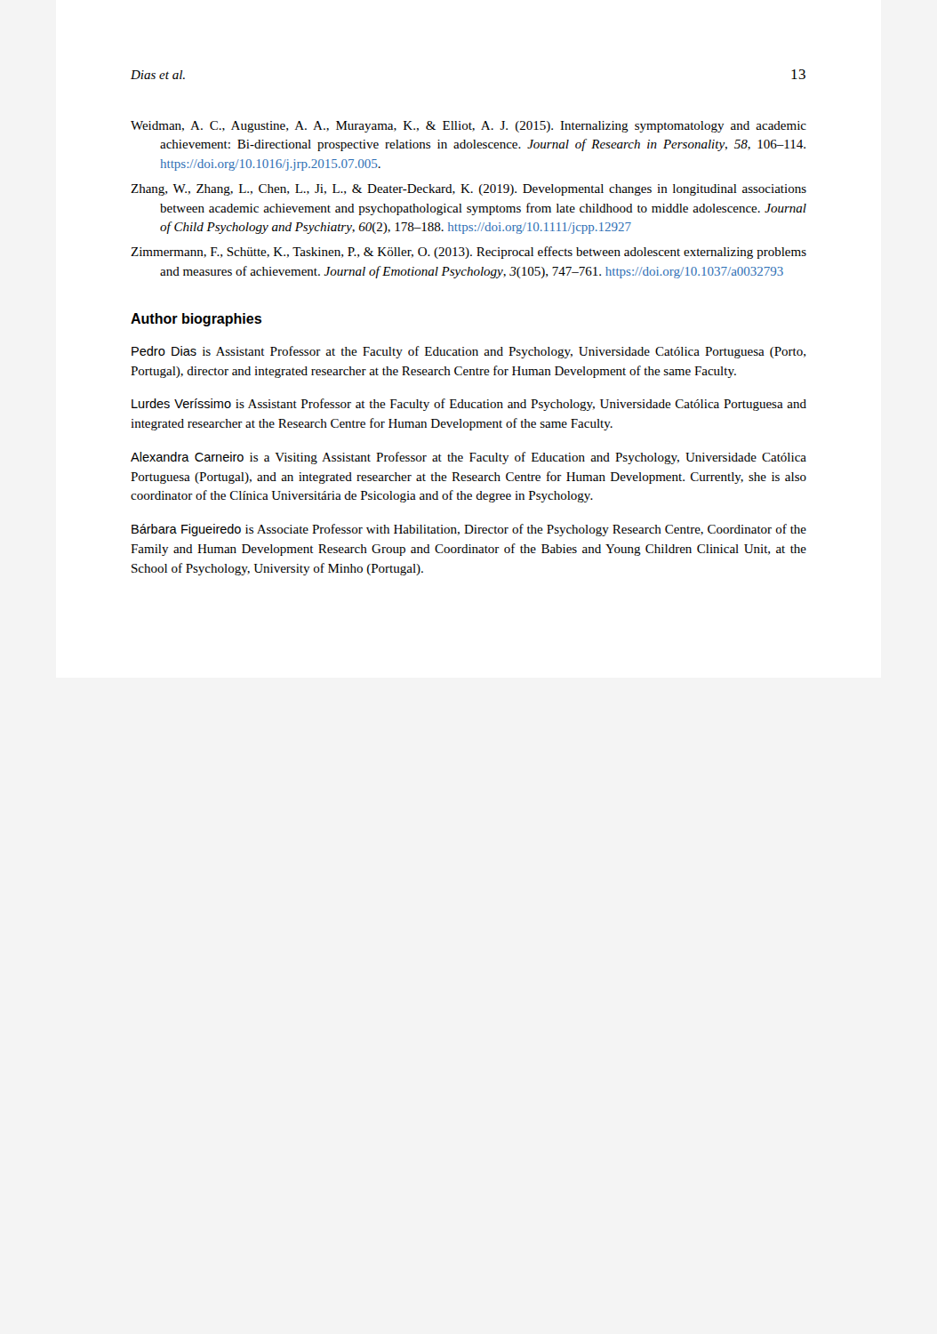Dias et al. 13
Weidman, A. C., Augustine, A. A., Murayama, K., & Elliot, A. J. (2015). Internalizing symptomatology and academic achievement: Bi-directional prospective relations in adolescence. Journal of Research in Personality, 58, 106–114. https://doi.org/10.1016/j.jrp.2015.07.005.
Zhang, W., Zhang, L., Chen, L., Ji, L., & Deater-Deckard, K. (2019). Developmental changes in longitudinal associations between academic achievement and psychopathological symptoms from late childhood to middle adolescence. Journal of Child Psychology and Psychiatry, 60(2), 178–188. https://doi.org/10.1111/jcpp.12927
Zimmermann, F., Schütte, K., Taskinen, P., & Köller, O. (2013). Reciprocal effects between adolescent externalizing problems and measures of achievement. Journal of Emotional Psychology, 3(105), 747–761. https://doi.org/10.1037/a0032793
Author biographies
Pedro Dias is Assistant Professor at the Faculty of Education and Psychology, Universidade Católica Portuguesa (Porto, Portugal), director and integrated researcher at the Research Centre for Human Development of the same Faculty.
Lurdes Veríssimo is Assistant Professor at the Faculty of Education and Psychology, Universidade Católica Portuguesa and integrated researcher at the Research Centre for Human Development of the same Faculty.
Alexandra Carneiro is a Visiting Assistant Professor at the Faculty of Education and Psychology, Universidade Católica Portuguesa (Portugal), and an integrated researcher at the Research Centre for Human Development. Currently, she is also coordinator of the Clínica Universitária de Psicologia and of the degree in Psychology.
Bárbara Figueiredo is Associate Professor with Habilitation, Director of the Psychology Research Centre, Coordinator of the Family and Human Development Research Group and Coordinator of the Babies and Young Children Clinical Unit, at the School of Psychology, University of Minho (Portugal).